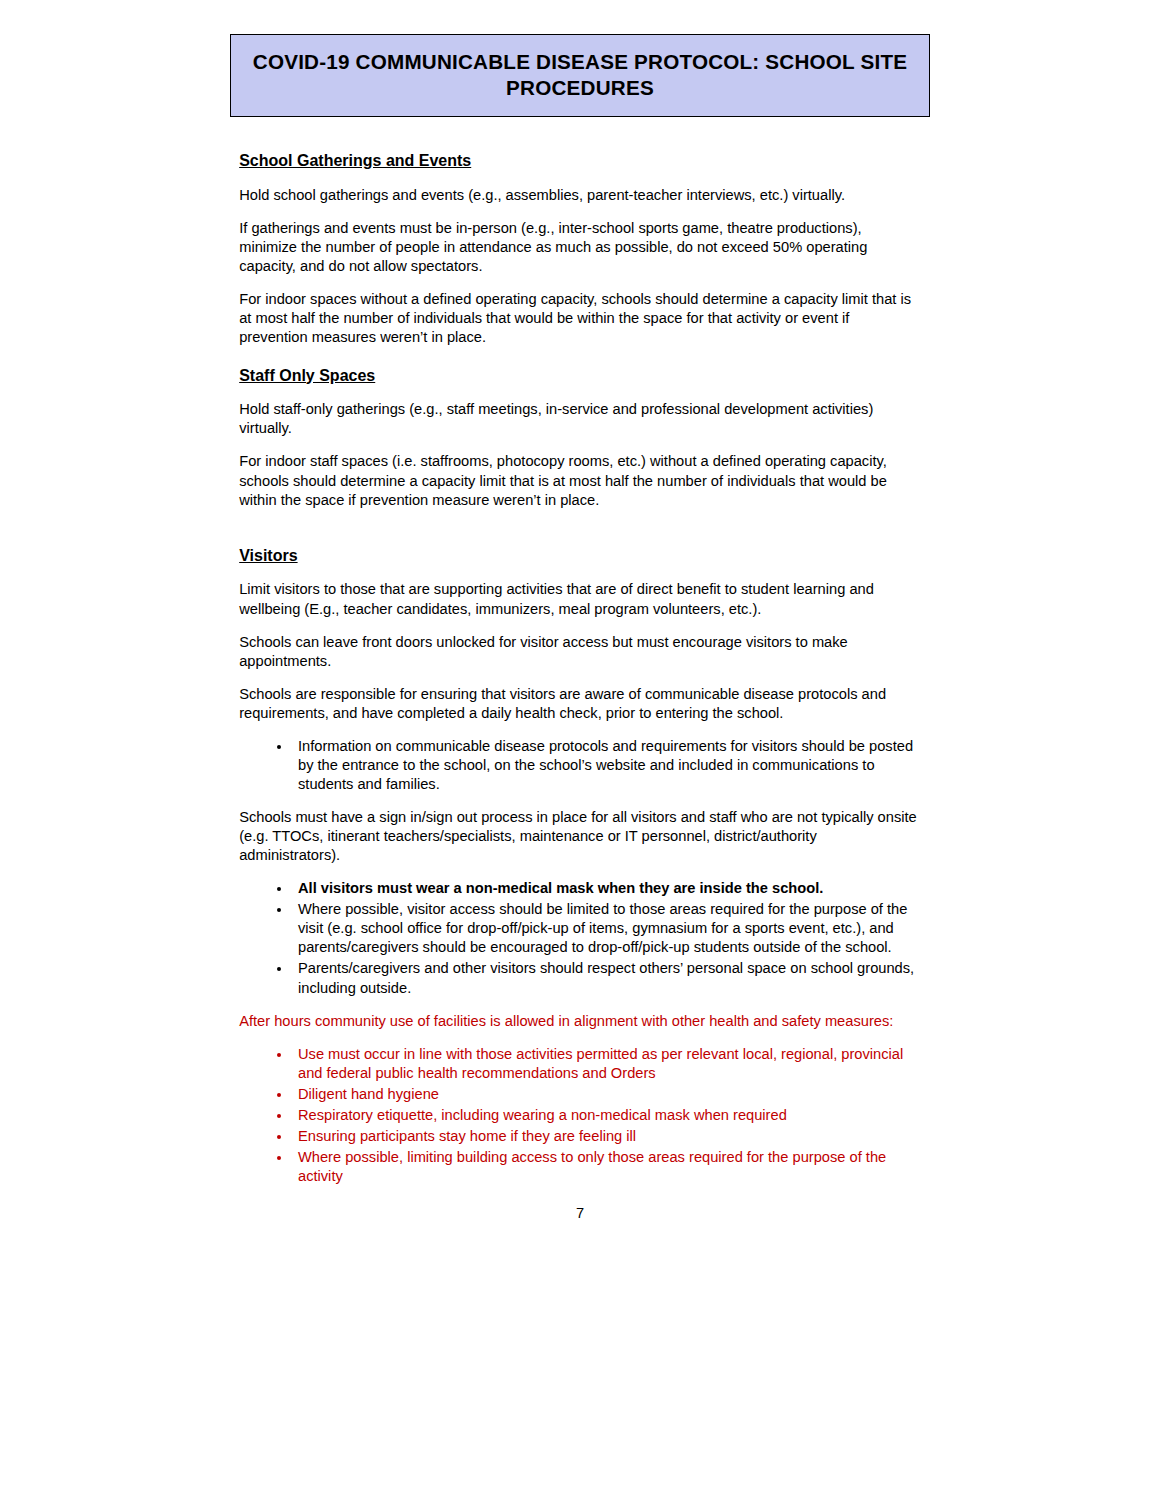COVID-19 COMMUNICABLE DISEASE PROTOCOL: SCHOOL SITE PROCEDURES
School Gatherings and Events
Hold school gatherings and events (e.g., assemblies, parent-teacher interviews, etc.) virtually.
If gatherings and events must be in-person (e.g., inter-school sports game, theatre productions), minimize the number of people in attendance as much as possible, do not exceed 50% operating capacity, and do not allow spectators.
For indoor spaces without a defined operating capacity, schools should determine a capacity limit that is at most half the number of individuals that would be within the space for that activity or event if prevention measures weren’t in place.
Staff Only Spaces
Hold staff-only gatherings (e.g., staff meetings, in-service and professional development activities) virtually.
For indoor staff spaces (i.e. staffrooms, photocopy rooms, etc.) without a defined operating capacity, schools should determine a capacity limit that is at most half the number of individuals that would be within the space if prevention measure weren’t in place.
Visitors
Limit visitors to those that are supporting activities that are of direct benefit to student learning and wellbeing (E.g., teacher candidates, immunizers, meal program volunteers, etc.).
Schools can leave front doors unlocked for visitor access but must encourage visitors to make appointments.
Schools are responsible for ensuring that visitors are aware of communicable disease protocols and requirements, and have completed a daily health check, prior to entering the school.
Information on communicable disease protocols and requirements for visitors should be posted by the entrance to the school, on the school’s website and included in communications to students and families.
Schools must have a sign in/sign out process in place for all visitors and staff who are not typically onsite (e.g. TTOCs, itinerant teachers/specialists, maintenance or IT personnel, district/authority administrators).
All visitors must wear a non-medical mask when they are inside the school.
Where possible, visitor access should be limited to those areas required for the purpose of the visit (e.g. school office for drop-off/pick-up of items, gymnasium for a sports event, etc.), and parents/caregivers should be encouraged to drop-off/pick-up students outside of the school.
Parents/caregivers and other visitors should respect others’ personal space on school grounds, including outside.
After hours community use of facilities is allowed in alignment with other health and safety measures:
Use must occur in line with those activities permitted as per relevant local, regional, provincial and federal public health recommendations and Orders
Diligent hand hygiene
Respiratory etiquette, including wearing a non-medical mask when required
Ensuring participants stay home if they are feeling ill
Where possible, limiting building access to only those areas required for the purpose of the activity
7